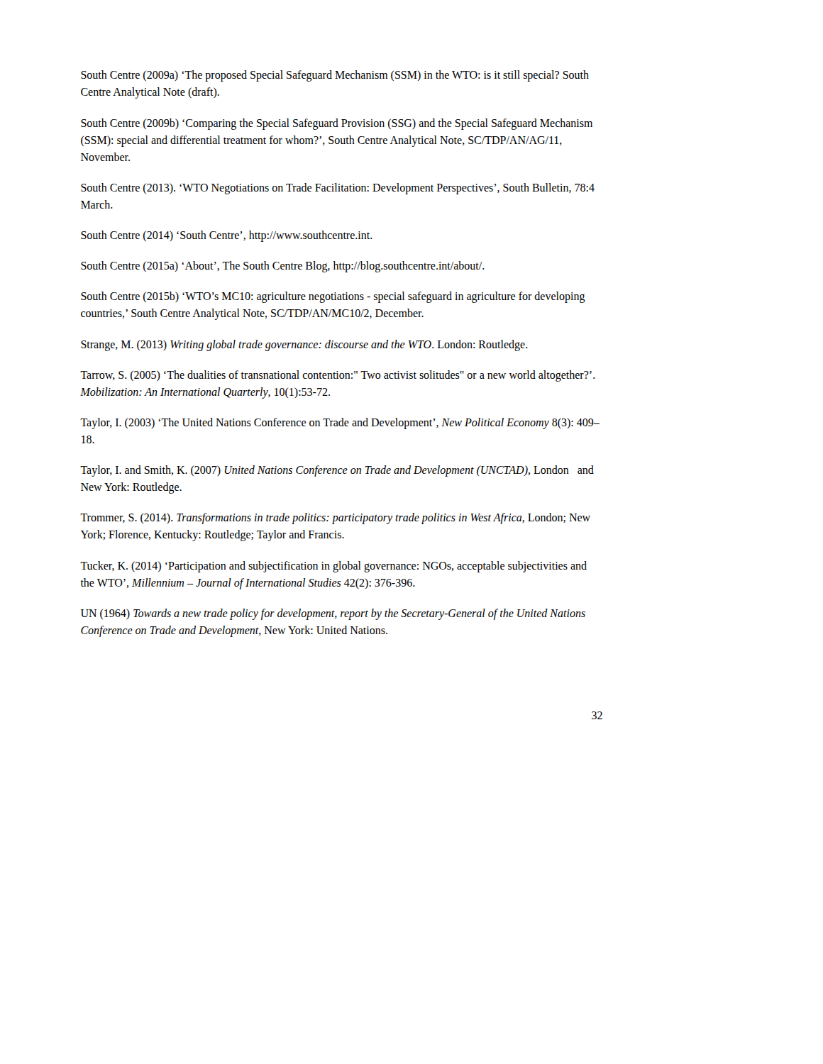South Centre (2009a) ‘The proposed Special Safeguard Mechanism (SSM) in the WTO: is it still special? South Centre Analytical Note (draft).
South Centre (2009b) ‘Comparing the Special Safeguard Provision (SSG) and the Special Safeguard Mechanism (SSM): special and differential treatment for whom?’, South Centre Analytical Note, SC/TDP/AN/AG/11, November.
South Centre (2013). ‘WTO Negotiations on Trade Facilitation: Development Perspectives’, South Bulletin, 78:4 March.
South Centre (2014) ‘South Centre’, http://www.southcentre.int.
South Centre (2015a) ‘About’, The South Centre Blog, http://blog.southcentre.int/about/.
South Centre (2015b) ‘WTO’s MC10: agriculture negotiations - special safeguard in agriculture for developing countries,’ South Centre Analytical Note, SC/TDP/AN/MC10/2, December.
Strange, M. (2013) Writing global trade governance: discourse and the WTO. London: Routledge.
Tarrow, S. (2005) ‘The dualities of transnational contention:" Two activist solitudes" or a new world altogether?’. Mobilization: An International Quarterly, 10(1):53-72.
Taylor, I. (2003) ‘The United Nations Conference on Trade and Development’, New Political Economy 8(3): 409–18.
Taylor, I. and Smith, K. (2007) United Nations Conference on Trade and Development (UNCTAD), London and New York: Routledge.
Trommer, S. (2014). Transformations in trade politics: participatory trade politics in West Africa, London; New York; Florence, Kentucky: Routledge; Taylor and Francis.
Tucker, K. (2014) ‘Participation and subjectification in global governance: NGOs, acceptable subjectivities and the WTO’, Millennium – Journal of International Studies 42(2): 376-396.
UN (1964) Towards a new trade policy for development, report by the Secretary-General of the United Nations Conference on Trade and Development, New York: United Nations.
32